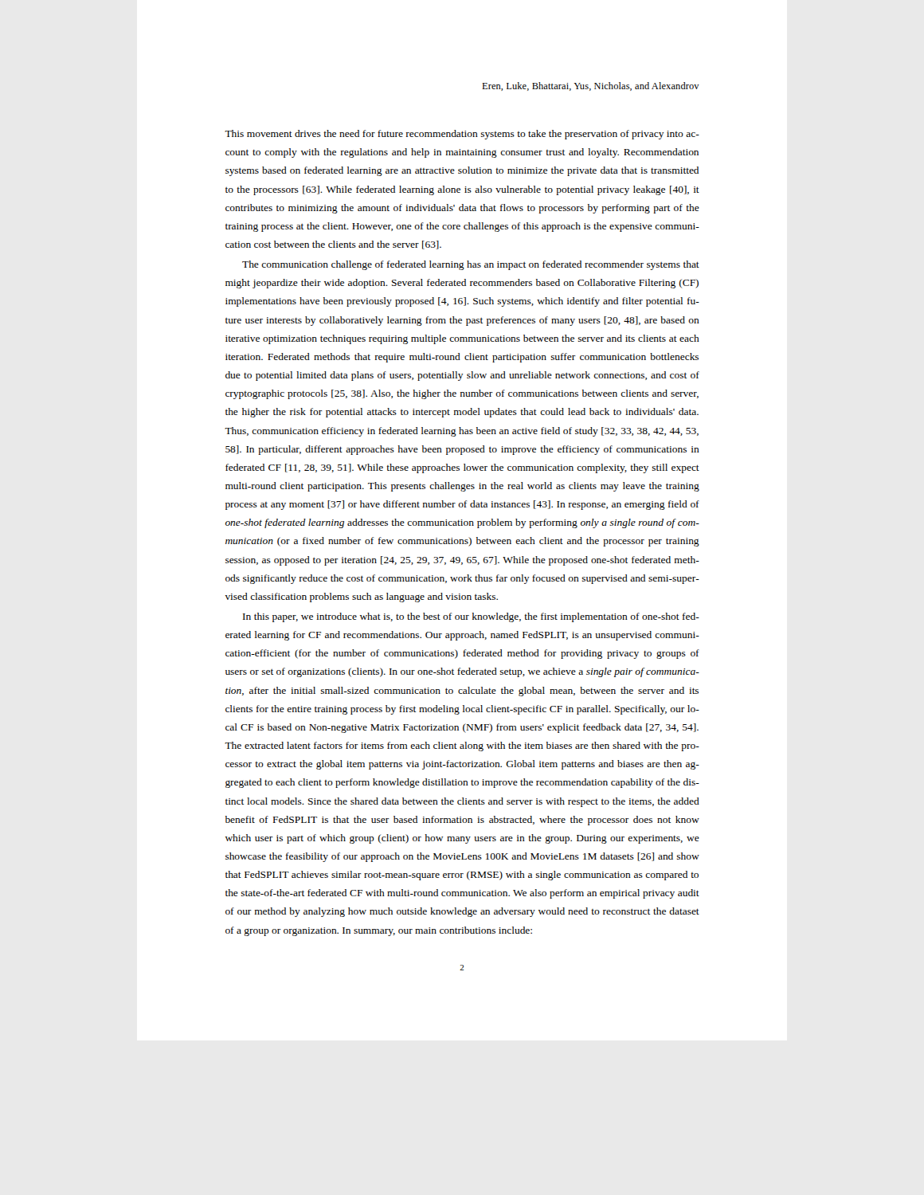Eren, Luke, Bhattarai, Yus, Nicholas, and Alexandrov
This movement drives the need for future recommendation systems to take the preservation of privacy into account to comply with the regulations and help in maintaining consumer trust and loyalty. Recommendation systems based on federated learning are an attractive solution to minimize the private data that is transmitted to the processors [63]. While federated learning alone is also vulnerable to potential privacy leakage [40], it contributes to minimizing the amount of individuals' data that flows to processors by performing part of the training process at the client. However, one of the core challenges of this approach is the expensive communication cost between the clients and the server [63].
The communication challenge of federated learning has an impact on federated recommender systems that might jeopardize their wide adoption. Several federated recommenders based on Collaborative Filtering (CF) implementations have been previously proposed [4, 16]. Such systems, which identify and filter potential future user interests by collaboratively learning from the past preferences of many users [20, 48], are based on iterative optimization techniques requiring multiple communications between the server and its clients at each iteration. Federated methods that require multi-round client participation suffer communication bottlenecks due to potential limited data plans of users, potentially slow and unreliable network connections, and cost of cryptographic protocols [25, 38]. Also, the higher the number of communications between clients and server, the higher the risk for potential attacks to intercept model updates that could lead back to individuals' data. Thus, communication efficiency in federated learning has been an active field of study [32, 33, 38, 42, 44, 53, 58]. In particular, different approaches have been proposed to improve the efficiency of communications in federated CF [11, 28, 39, 51]. While these approaches lower the communication complexity, they still expect multi-round client participation. This presents challenges in the real world as clients may leave the training process at any moment [37] or have different number of data instances [43]. In response, an emerging field of one-shot federated learning addresses the communication problem by performing only a single round of communication (or a fixed number of few communications) between each client and the processor per training session, as opposed to per iteration [24, 25, 29, 37, 49, 65, 67]. While the proposed one-shot federated methods significantly reduce the cost of communication, work thus far only focused on supervised and semi-supervised classification problems such as language and vision tasks.
In this paper, we introduce what is, to the best of our knowledge, the first implementation of one-shot federated learning for CF and recommendations. Our approach, named FedSPLIT, is an unsupervised communication-efficient (for the number of communications) federated method for providing privacy to groups of users or set of organizations (clients). In our one-shot federated setup, we achieve a single pair of communication, after the initial small-sized communication to calculate the global mean, between the server and its clients for the entire training process by first modeling local client-specific CF in parallel. Specifically, our local CF is based on Non-negative Matrix Factorization (NMF) from users' explicit feedback data [27, 34, 54]. The extracted latent factors for items from each client along with the item biases are then shared with the processor to extract the global item patterns via joint-factorization. Global item patterns and biases are then aggregated to each client to perform knowledge distillation to improve the recommendation capability of the distinct local models. Since the shared data between the clients and server is with respect to the items, the added benefit of FedSPLIT is that the user based information is abstracted, where the processor does not know which user is part of which group (client) or how many users are in the group. During our experiments, we showcase the feasibility of our approach on the MovieLens 100K and MovieLens 1M datasets [26] and show that FedSPLIT achieves similar root-mean-square error (RMSE) with a single communication as compared to the state-of-the-art federated CF with multi-round communication. We also perform an empirical privacy audit of our method by analyzing how much outside knowledge an adversary would need to reconstruct the dataset of a group or organization. In summary, our main contributions include:
2